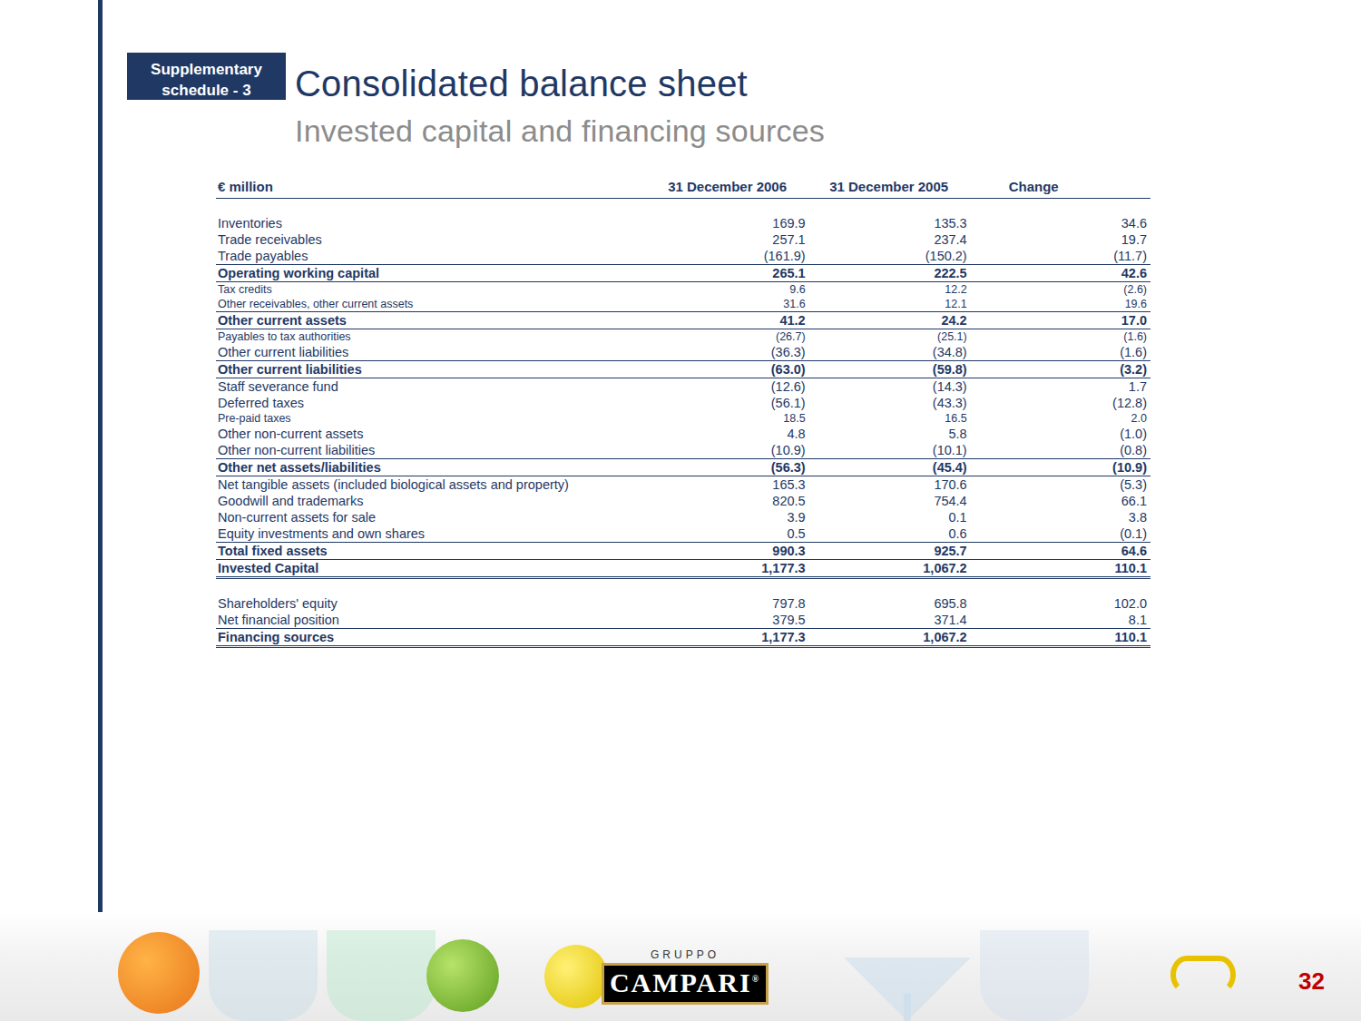Supplementary
schedule - 3
Consolidated balance sheet
Invested capital and financing sources
| € million | 31 December 2006 | 31 December 2005 | Change |
| --- | --- | --- | --- |
| Inventories | 169.9 | 135.3 | 34.6 |
| Trade receivables | 257.1 | 237.4 | 19.7 |
| Trade payables | (161.9) | (150.2) | (11.7) |
| Operating working capital | 265.1 | 222.5 | 42.6 |
| Tax credits | 9.6 | 12.2 | (2.6) |
| Other receivables, other current assets | 31.6 | 12.1 | 19.6 |
| Other current assets | 41.2 | 24.2 | 17.0 |
| Payables to tax authorities | (26.7) | (25.1) | (1.6) |
| Other current liabilities | (36.3) | (34.8) | (1.6) |
| Other current liabilities | (63.0) | (59.8) | (3.2) |
| Staff severance fund | (12.6) | (14.3) | 1.7 |
| Deferred taxes | (56.1) | (43.3) | (12.8) |
| Pre-paid taxes | 18.5 | 16.5 | 2.0 |
| Other non-current assets | 4.8 | 5.8 | (1.0) |
| Other non-current liabilities | (10.9) | (10.1) | (0.8) |
| Other net assets/liabilities | (56.3) | (45.4) | (10.9) |
| Net tangible assets (included biological assets and property) | 165.3 | 170.6 | (5.3) |
| Goodwill and trademarks | 820.5 | 754.4 | 66.1 |
| Non-current assets for sale | 3.9 | 0.1 | 3.8 |
| Equity investments and own shares | 0.5 | 0.6 | (0.1) |
| Total fixed assets | 990.3 | 925.7 | 64.6 |
| Invested Capital | 1,177.3 | 1,067.2 | 110.1 |
| Shareholders' equity | 797.8 | 695.8 | 102.0 |
| Net financial position | 379.5 | 371.4 | 8.1 |
| Financing sources | 1,177.3 | 1,067.2 | 110.1 |
GRUPPO
CAMPARI®
32